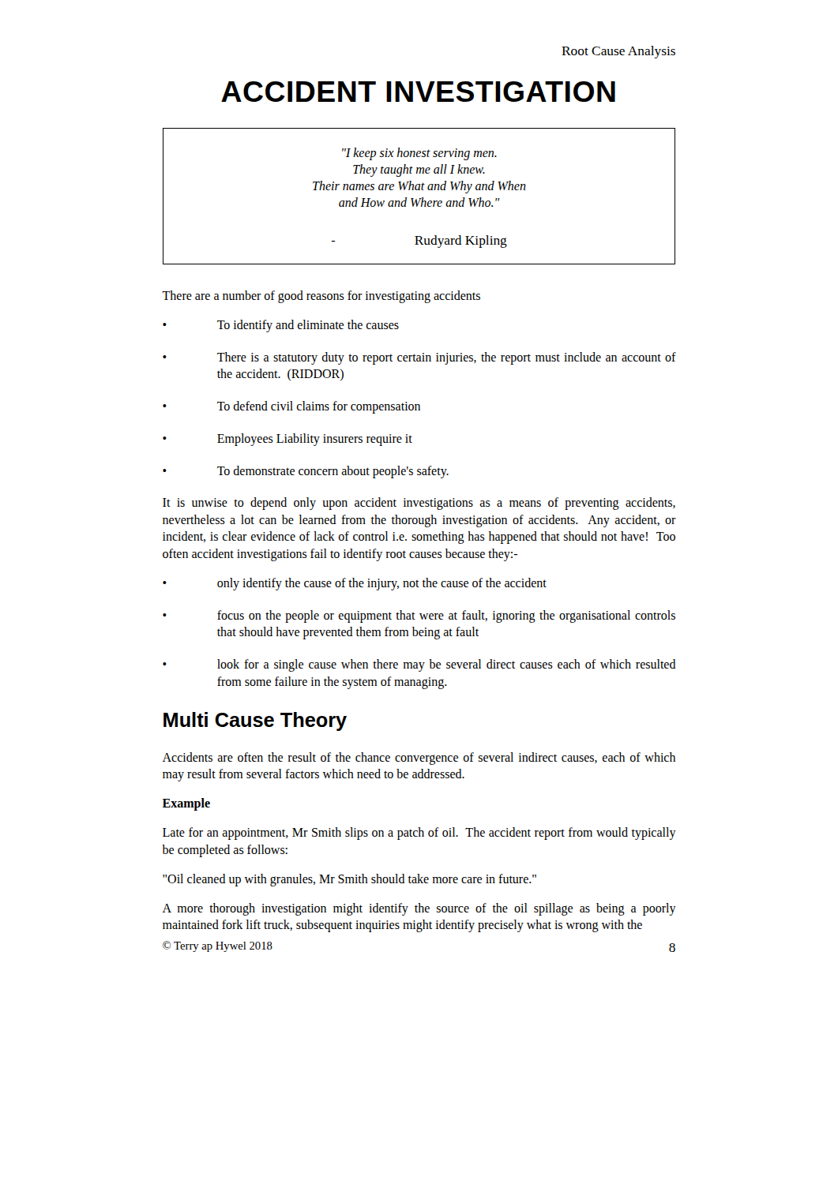Root Cause Analysis
ACCIDENT INVESTIGATION
"I keep six honest serving men.
They taught me all I knew.
Their names are What and Why and When
and How and Where and Who."
-Rudyard Kipling
There are a number of good reasons for investigating accidents
To identify and eliminate the causes
There is a statutory duty to report certain injuries, the report must include an account of the accident. (RIDDOR)
To defend civil claims for compensation
Employees Liability insurers require it
To demonstrate concern about people's safety.
It is unwise to depend only upon accident investigations as a means of preventing accidents, nevertheless a lot can be learned from the thorough investigation of accidents. Any accident, or incident, is clear evidence of lack of control i.e. something has happened that should not have! Too often accident investigations fail to identify root causes because they:-
only identify the cause of the injury, not the cause of the accident
focus on the people or equipment that were at fault, ignoring the organisational controls that should have prevented them from being at fault
look for a single cause when there may be several direct causes each of which resulted from some failure in the system of managing.
Multi Cause Theory
Accidents are often the result of the chance convergence of several indirect causes, each of which may result from several factors which need to be addressed.
Example
Late for an appointment, Mr Smith slips on a patch of oil. The accident report from would typically be completed as follows:
"Oil cleaned up with granules, Mr Smith should take more care in future."
A more thorough investigation might identify the source of the oil spillage as being a poorly maintained fork lift truck, subsequent inquiries might identify precisely what is wrong with the
© Terry ap Hywel 2018 8